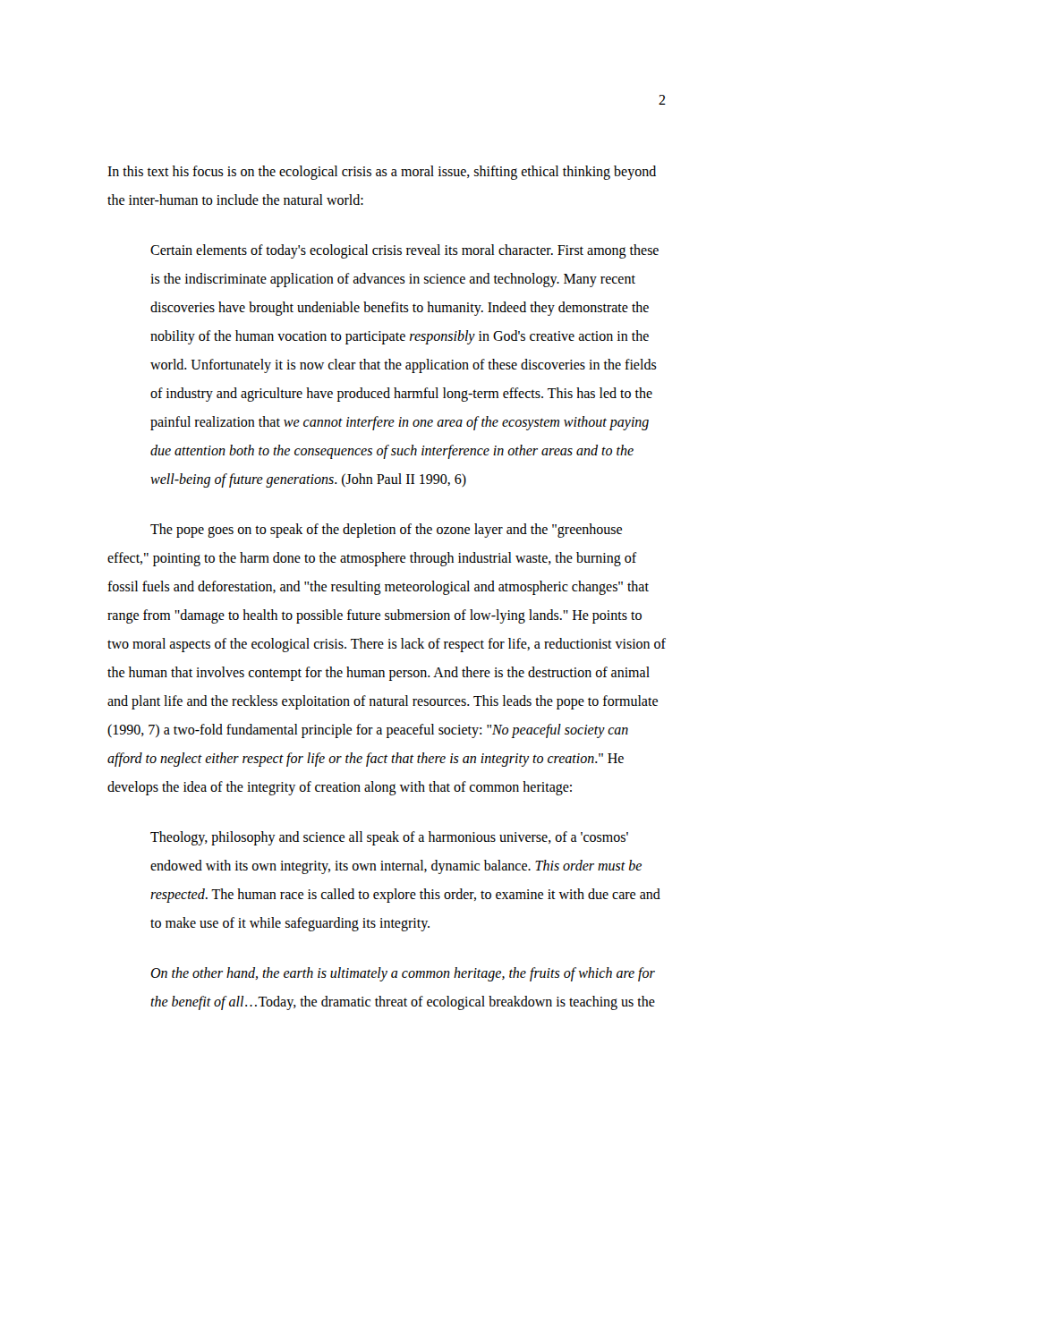2
In this text his focus is on the ecological crisis as a moral issue, shifting ethical thinking beyond the inter-human to include the natural world:
Certain elements of today's ecological crisis reveal its moral character. First among these is the indiscriminate application of advances in science and technology. Many recent discoveries have brought undeniable benefits to humanity. Indeed they demonstrate the nobility of the human vocation to participate responsibly in God's creative action in the world. Unfortunately it is now clear that the application of these discoveries in the fields of industry and agriculture have produced harmful long-term effects. This has led to the painful realization that we cannot interfere in one area of the ecosystem without paying due attention both to the consequences of such interference in other areas and to the well-being of future generations. (John Paul II 1990, 6)
The pope goes on to speak of the depletion of the ozone layer and the "greenhouse effect," pointing to the harm done to the atmosphere through industrial waste, the burning of fossil fuels and deforestation, and "the resulting meteorological and atmospheric changes" that range from "damage to health to possible future submersion of low-lying lands." He points to two moral aspects of the ecological crisis. There is lack of respect for life, a reductionist vision of the human that involves contempt for the human person. And there is the destruction of animal and plant life and the reckless exploitation of natural resources. This leads the pope to formulate (1990, 7) a two-fold fundamental principle for a peaceful society: "No peaceful society can afford to neglect either respect for life or the fact that there is an integrity to creation." He develops the idea of the integrity of creation along with that of common heritage:
Theology, philosophy and science all speak of a harmonious universe, of a 'cosmos' endowed with its own integrity, its own internal, dynamic balance. This order must be respected. The human race is called to explore this order, to examine it with due care and to make use of it while safeguarding its integrity.
On the other hand, the earth is ultimately a common heritage, the fruits of which are for the benefit of all…Today, the dramatic threat of ecological breakdown is teaching us the